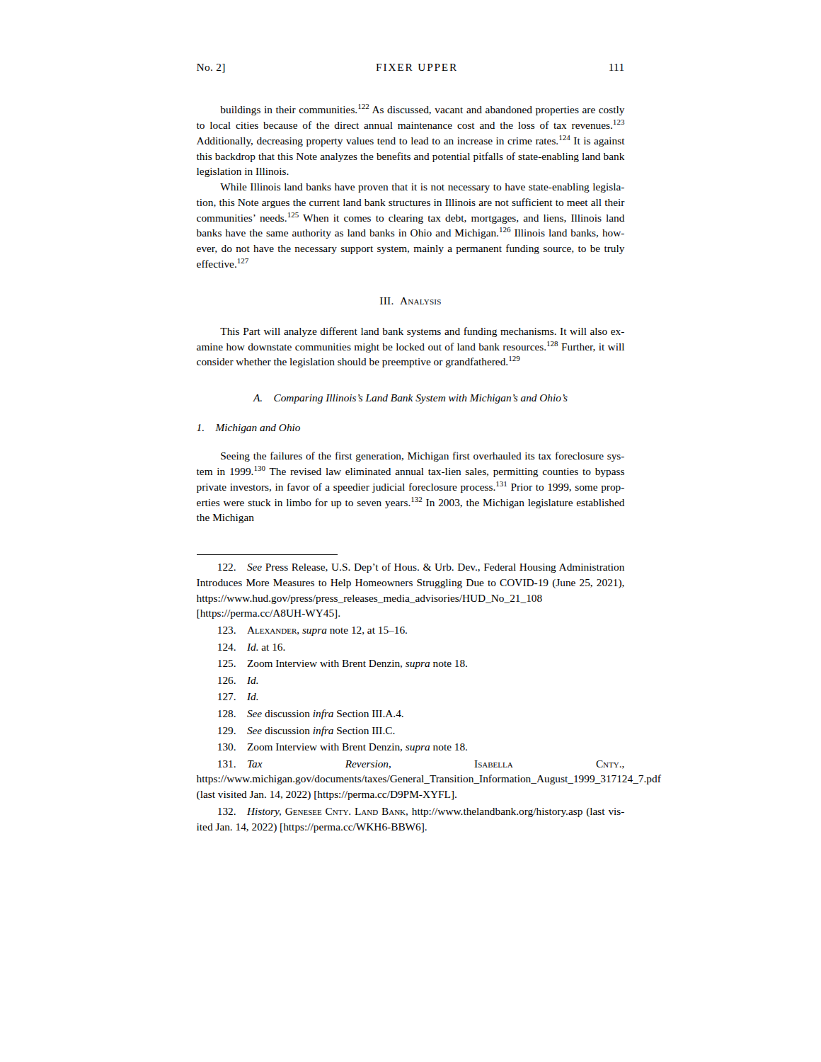No. 2] FIXER UPPER 111
buildings in their communities.122 As discussed, vacant and abandoned properties are costly to local cities because of the direct annual maintenance cost and the loss of tax revenues.123 Additionally, decreasing property values tend to lead to an increase in crime rates.124 It is against this backdrop that this Note analyzes the benefits and potential pitfalls of state-enabling land bank legislation in Illinois.
While Illinois land banks have proven that it is not necessary to have state-enabling legislation, this Note argues the current land bank structures in Illinois are not sufficient to meet all their communities’ needs.125 When it comes to clearing tax debt, mortgages, and liens, Illinois land banks have the same authority as land banks in Ohio and Michigan.126 Illinois land banks, however, do not have the necessary support system, mainly a permanent funding source, to be truly effective.127
III. Analysis
This Part will analyze different land bank systems and funding mechanisms. It will also examine how downstate communities might be locked out of land bank resources.128 Further, it will consider whether the legislation should be preemptive or grandfathered.129
A. Comparing Illinois’s Land Bank System with Michigan’s and Ohio’s
1. Michigan and Ohio
Seeing the failures of the first generation, Michigan first overhauled its tax foreclosure system in 1999.130 The revised law eliminated annual tax-lien sales, permitting counties to bypass private investors, in favor of a speedier judicial foreclosure process.131 Prior to 1999, some properties were stuck in limbo for up to seven years.132 In 2003, the Michigan legislature established the Michigan
122. See Press Release, U.S. Dep’t of Hous. & Urb. Dev., Federal Housing Administration Introduces More Measures to Help Homeowners Struggling Due to COVID-19 (June 25, 2021), https://www.hud.gov/press/press_releases_media_advisories/HUD_No_21_108 [https://perma.cc/A8UH-WY45].
123. Alexander, supra note 12, at 15–16.
124. Id. at 16.
125. Zoom Interview with Brent Denzin, supra note 18.
126. Id.
127. Id.
128. See discussion infra Section III.A.4.
129. See discussion infra Section III.C.
130. Zoom Interview with Brent Denzin, supra note 18.
131. Tax Reversion, Isabella Cnty., https://www.michigan.gov/documents/taxes/General_Transition_Information_August_1999_317124_7.pdf (last visited Jan. 14, 2022) [https://perma.cc/D9PM-XYFL].
132. History, Genesee Cnty. Land Bank, http://www.thelandbank.org/history.asp (last visited Jan. 14, 2022) [https://perma.cc/WKH6-BBW6].